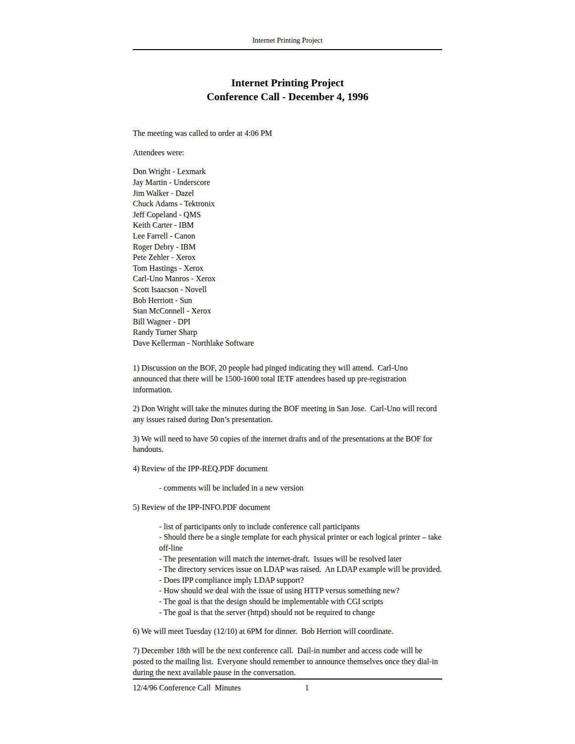Internet Printing Project
Internet Printing Project
Conference Call - December 4, 1996
The meeting was called to order at 4:06 PM
Attendees were:
Don Wright - Lexmark
Jay Martin - Underscore
Jim Walker - Dazel
Chuck Adams - Tektronix
Jeff Copeland - QMS
Keith Carter - IBM
Lee Farrell - Canon
Roger Debry - IBM
Pete Zehler - Xerox
Tom Hastings - Xerox
Carl-Uno Manros - Xerox
Scott Isaacson - Novell
Bob Herriott - Sun
Stan McConnell - Xerox
Bill Wagner - DPI
Randy Turner Sharp
Dave Kellerman - Northlake Software
1) Discussion on the BOF, 20 people had pinged indicating they will attend. Carl-Uno announced that there will be 1500-1600 total IETF attendees based up pre-registration information.
2) Don Wright will take the minutes during the BOF meeting in San Jose. Carl-Uno will record any issues raised during Don’s presentation.
3) We will need to have 50 copies of the internet drafts and of the presentations at the BOF for handouts.
4) Review of the IPP-REQ.PDF document
comments will be included in a new version
5) Review of the IPP-INFO.PDF document
list of participants only to include conference call participants
Should there be a single template for each physical printer or each logical printer – take off-line
The presentation will match the internet-draft. Issues will be resolved later
The directory services issue on LDAP was raised. An LDAP example will be provided.
Does IPP compliance imply LDAP support?
How should we deal with the issue of using HTTP versus something new?
The goal is that the design should be implementable with CGI scripts
The goal is that the server (httpd) should not be required to change
6) We will meet Tuesday (12/10) at 6PM for dinner. Bob Herriott will coordinate.
7) December 18th will be the next conference call. Dail-in number and access code will be posted to the mailing list. Everyone should remember to announce themselves once they dial-in during the next available pause in the conversation.
12/4/96 Conference Call Minutes1